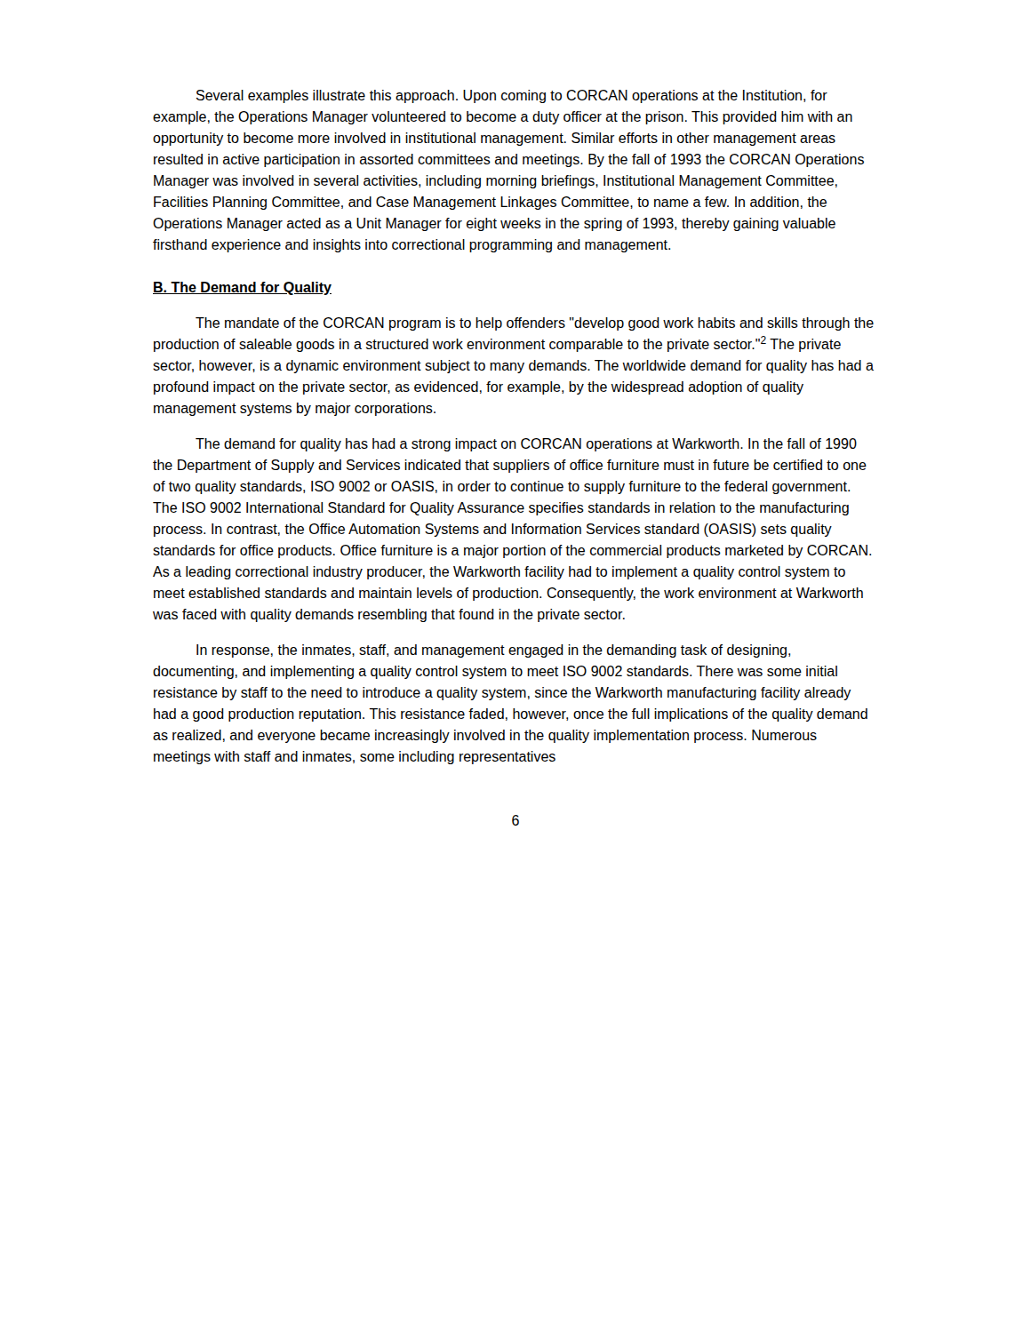Several examples illustrate this approach. Upon coming to CORCAN operations at the Institution, for example, the Operations Manager volunteered to become a duty officer at the prison. This provided him with an opportunity to become more involved in institutional management. Similar efforts in other management areas resulted in active participation in assorted committees and meetings. By the fall of 1993 the CORCAN Operations Manager was involved in several activities, including morning briefings, Institutional Management Committee, Facilities Planning Committee, and Case Management Linkages Committee, to name a few. In addition, the Operations Manager acted as a Unit Manager for eight weeks in the spring of 1993, thereby gaining valuable firsthand experience and insights into correctional programming and management.
B. The Demand for Quality
The mandate of the CORCAN program is to help offenders "develop good work habits and skills through the production of saleable goods in a structured work environment comparable to the private sector."2 The private sector, however, is a dynamic environment subject to many demands. The worldwide demand for quality has had a profound impact on the private sector, as evidenced, for example, by the widespread adoption of quality management systems by major corporations.
The demand for quality has had a strong impact on CORCAN operations at Warkworth. In the fall of 1990 the Department of Supply and Services indicated that suppliers of office furniture must in future be certified to one of two quality standards, ISO 9002 or OASIS, in order to continue to supply furniture to the federal government. The ISO 9002 International Standard for Quality Assurance specifies standards in relation to the manufacturing process. In contrast, the Office Automation Systems and Information Services standard (OASIS) sets quality standards for office products. Office furniture is a major portion of the commercial products marketed by CORCAN. As a leading correctional industry producer, the Warkworth facility had to implement a quality control system to meet established standards and maintain levels of production. Consequently, the work environment at Warkworth was faced with quality demands resembling that found in the private sector.
In response, the inmates, staff, and management engaged in the demanding task of designing, documenting, and implementing a quality control system to meet ISO 9002 standards. There was some initial resistance by staff to the need to introduce a quality system, since the Warkworth manufacturing facility already had a good production reputation. This resistance faded, however, once the full implications of the quality demand as realized, and everyone became increasingly involved in the quality implementation process. Numerous meetings with staff and inmates, some including representatives
6